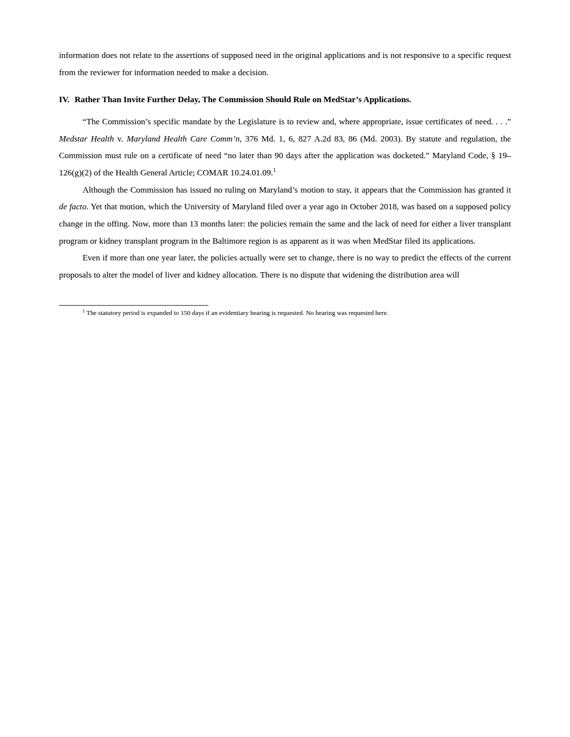information does not relate to the assertions of supposed need in the original applications and is not responsive to a specific request from the reviewer for information needed to make a decision.
IV. Rather Than Invite Further Delay, The Commission Should Rule on MedStar’s Applications.
“The Commission’s specific mandate by the Legislature is to review and, where appropriate, issue certificates of need. . . .” Medstar Health v. Maryland Health Care Comm’n, 376 Md. 1, 6, 827 A.2d 83, 86 (Md. 2003). By statute and regulation, the Commission must rule on a certificate of need “no later than 90 days after the application was docketed.” Maryland Code, § 19–126(g)(2) of the Health General Article; COMAR 10.24.01.09.1
Although the Commission has issued no ruling on Maryland’s motion to stay, it appears that the Commission has granted it de facto. Yet that motion, which the University of Maryland filed over a year ago in October 2018, was based on a supposed policy change in the offing. Now, more than 13 months later: the policies remain the same and the lack of need for either a liver transplant program or kidney transplant program in the Baltimore region is as apparent as it was when MedStar filed its applications.
Even if more than one year later, the policies actually were set to change, there is no way to predict the effects of the current proposals to alter the model of liver and kidney allocation. There is no dispute that widening the distribution area will
1 The statutory period is expanded to 150 days if an evidentiary hearing is requested. No hearing was requested here.